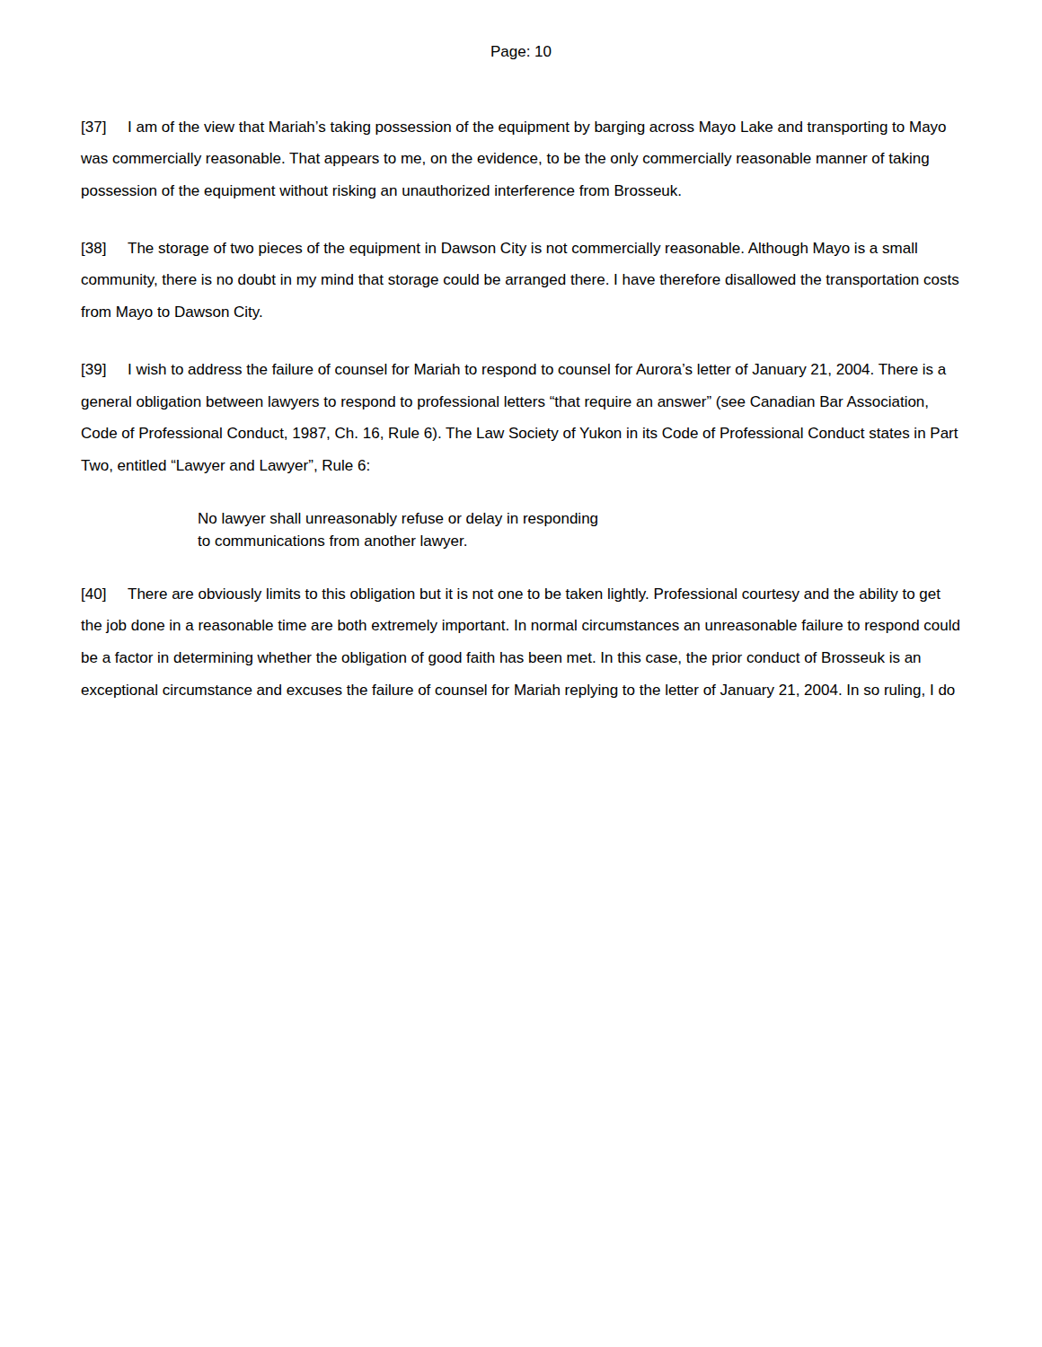Page: 10
[37] I am of the view that Mariah’s taking possession of the equipment by barging across Mayo Lake and transporting to Mayo was commercially reasonable. That appears to me, on the evidence, to be the only commercially reasonable manner of taking possession of the equipment without risking an unauthorized interference from Brosseuk.
[38] The storage of two pieces of the equipment in Dawson City is not commercially reasonable. Although Mayo is a small community, there is no doubt in my mind that storage could be arranged there. I have therefore disallowed the transportation costs from Mayo to Dawson City.
[39] I wish to address the failure of counsel for Mariah to respond to counsel for Aurora’s letter of January 21, 2004. There is a general obligation between lawyers to respond to professional letters “that require an answer” (see Canadian Bar Association, Code of Professional Conduct, 1987, Ch. 16, Rule 6). The Law Society of Yukon in its Code of Professional Conduct states in Part Two, entitled “Lawyer and Lawyer”, Rule 6:
No lawyer shall unreasonably refuse or delay in responding
to communications from another lawyer.
[40] There are obviously limits to this obligation but it is not one to be taken lightly. Professional courtesy and the ability to get the job done in a reasonable time are both extremely important. In normal circumstances an unreasonable failure to respond could be a factor in determining whether the obligation of good faith has been met. In this case, the prior conduct of Brosseuk is an exceptional circumstance and excuses the failure of counsel for Mariah replying to the letter of January 21, 2004. In so ruling, I do